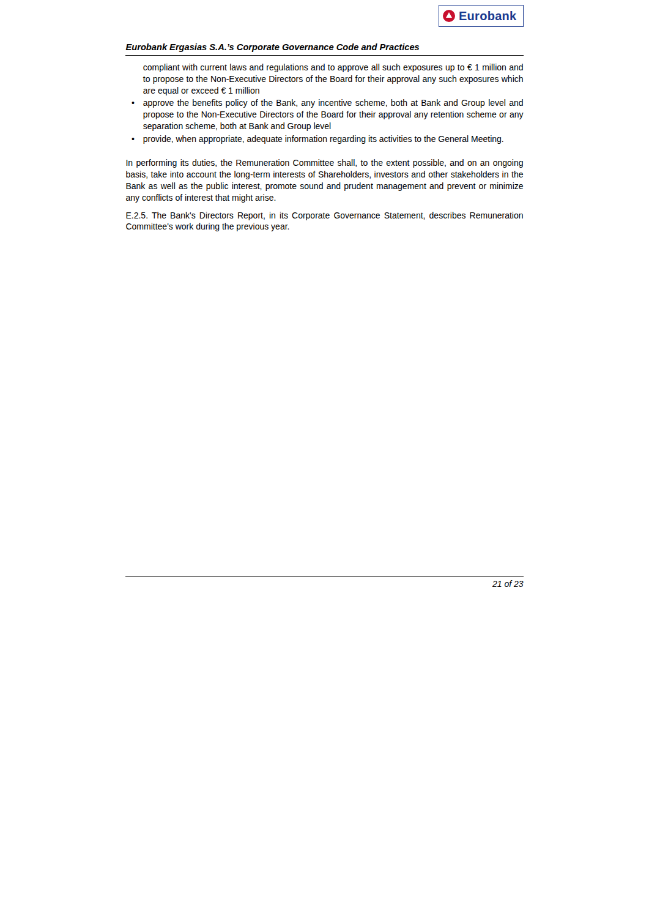Eurobank
Eurobank Ergasias S.A.’s Corporate Governance Code and Practices
compliant with current laws and regulations and to approve all such exposures up to € 1 million and to propose to the Non-Executive Directors of the Board for their approval any such exposures which are equal or exceed € 1 million
approve the benefits policy of the Bank, any incentive scheme, both at Bank and Group level and propose to the Non-Executive Directors of the Board for their approval any retention scheme or any separation scheme, both at Bank and Group level
provide, when appropriate, adequate information regarding its activities to the General Meeting.
In performing its duties, the Remuneration Committee shall, to the extent possible, and on an ongoing basis, take into account the long-term interests of Shareholders, investors and other stakeholders in the Bank as well as the public interest, promote sound and prudent management and prevent or minimize any conflicts of interest that might arise.
E.2.5. The Bank's Directors Report, in its Corporate Governance Statement, describes Remuneration Committee's work during the previous year.
21 of 23